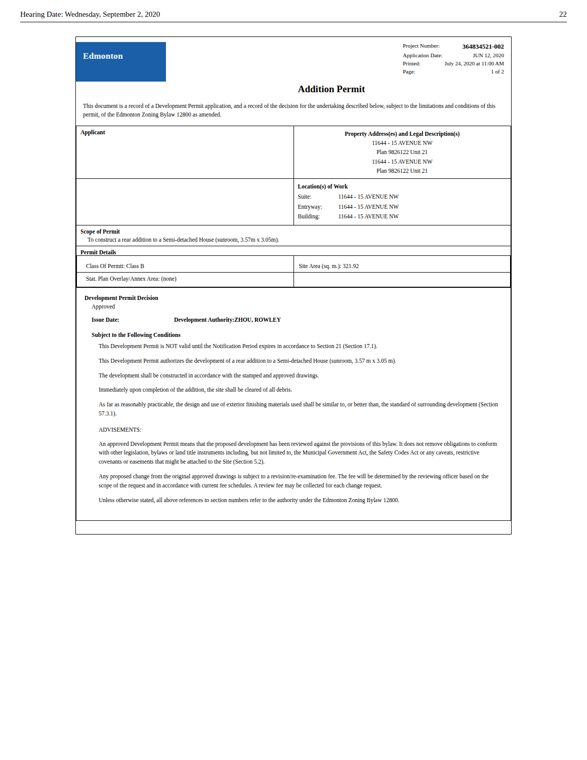Hearing Date: Wednesday, September 2, 2020 22
Edmonton
| Project Number: | 364834521-002 |
| Application Date: | JUN 12, 2020 |
| Printed: | July 24, 2020 at 11:00 AM |
| Page: | 1 of 2 |
Addition Permit
This document is a record of a Development Permit application, and a record of the decision for the undertaking described below, subject to the limitations and conditions of this permit, of the Edmonton Zoning Bylaw 12800 as amended.
| Applicant | Property Address(es) and Legal Description(s) 11644 - 15 AVENUE NW Plan 9826122 Unit 21 11644 - 15 AVENUE NW Plan 9826122 Unit 21 |
| | Location(s) of Work Suite: 11644 - 15 AVENUE NW Entryway: 11644 - 15 AVENUE NW Building: 11644 - 15 AVENUE NW |
| Scope of Permit To construct a rear addition to a Semi-detached House (sunroom, 3.57m x 3.05m). |
| Permit Details / Class Of Permit: Class B / Site Area (sq. m.): 321.92 / / Stat. Plan Overlay/Annex Area: (none) / / |
| Development Permit Decision Approved Issue Date: Development Authority:ZHOU, ROWLEY Subject to the Following Conditions This Development Permit is NOT valid until the Notification Period expires in accordance to Section 21 (Section 17.1). This Development Permit authorizes the development of a rear addition to a Semi-detached House (sunroom, 3.57 m x 3.05 m). The development shall be constructed in accordance with the stamped and approved drawings. Immediately upon completion of the addition, the site shall be cleared of all debris. As far as reasonably practicable, the design and use of exterior finishing materials used shall be similar to, or better than, the standard of surrounding development (Section 57.3.1). ADVISEMENTS: An approved Development Permit means that the proposed development has been reviewed against the provisions of this bylaw. It does not remove obligations to conform with other legislation, bylaws or land title instruments including, but not limited to, the Municipal Government Act, the Safety Codes Act or any caveats, restrictive covenants or easements that might be attached to the Site (Section 5.2). Any proposed change from the original approved drawings is subject to a revision/re-examination fee. The fee will be determined by the reviewing officer based on the scope of the request and in accordance with current fee schedules. A review fee may be collected for each change request. Unless otherwise stated, all above references to section numbers refer to the authority under the Edmonton Zoning Bylaw 12800. |